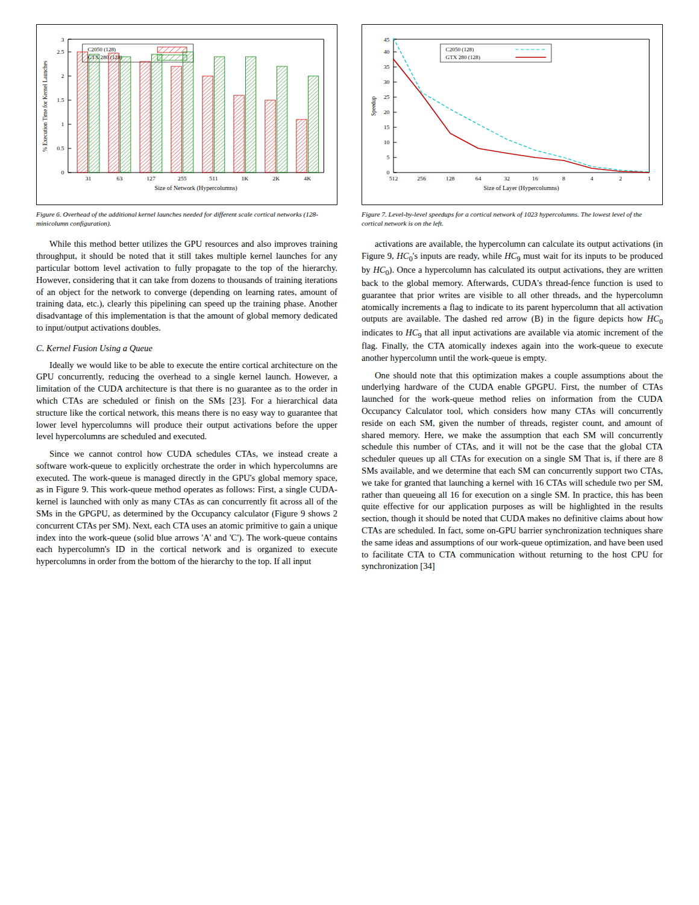0 0.5 1 1.5 2 2.5 3 C2050 (128) GTX 280 (128) 31 63 127 255 511 1K 2K 4K Size of Network (Hypercolumns) % Execution Time for Kernel Launches
Figure 6. Overhead of the additional kernel launches needed for different scale cortical networks (128-minicolumn configuration).
0 5 10 15 20 25 30 35 40 45 C2050 (128) GTX 280 (128) 512 256 128 64 32 16 8 4 2 1 Size of Layer (Hypercolumns) Speedup
Figure 7. Level-by-level speedups for a cortical network of 1023 hypercolumns. The lowest level of the cortical network is on the left.
While this method better utilizes the GPU resources and also improves training throughput, it should be noted that it still takes multiple kernel launches for any particular bottom level activation to fully propagate to the top of the hierarchy. However, considering that it can take from dozens to thousands of training iterations of an object for the network to converge (depending on learning rates, amount of training data, etc.), clearly this pipelining can speed up the training phase. Another disadvantage of this implementation is that the amount of global memory dedicated to input/output activations doubles.
C. Kernel Fusion Using a Queue
Ideally we would like to be able to execute the entire cortical architecture on the GPU concurrently, reducing the overhead to a single kernel launch. However, a limitation of the CUDA architecture is that there is no guarantee as to the order in which CTAs are scheduled or finish on the SMs [23]. For a hierarchical data structure like the cortical network, this means there is no easy way to guarantee that lower level hypercolumns will produce their output activations before the upper level hypercolumns are scheduled and executed.
Since we cannot control how CUDA schedules CTAs, we instead create a software work-queue to explicitly orchestrate the order in which hypercolumns are executed. The work-queue is managed directly in the GPU's global memory space, as in Figure 9. This work-queue method operates as follows: First, a single CUDA-kernel is launched with only as many CTAs as can concurrently fit across all of the SMs in the GPGPU, as determined by the Occupancy calculator (Figure 9 shows 2 concurrent CTAs per SM). Next, each CTA uses an atomic primitive to gain a unique index into the work-queue (solid blue arrows 'A' and 'C'). The work-queue contains each hypercolumn's ID in the cortical network and is organized to execute hypercolumns in order from the bottom of the hierarchy to the top. If all input
activations are available, the hypercolumn can calculate its output activations (in Figure 9, HC0's inputs are ready, while HC9 must wait for its inputs to be produced by HC0). Once a hypercolumn has calculated its output activations, they are written back to the global memory. Afterwards, CUDA's thread-fence function is used to guarantee that prior writes are visible to all other threads, and the hypercolumn atomically increments a flag to indicate to its parent hypercolumn that all activation outputs are available. The dashed red arrow (B) in the figure depicts how HC0 indicates to HC9 that all input activations are available via atomic increment of the flag. Finally, the CTA atomically indexes again into the work-queue to execute another hypercolumn until the work-queue is empty.
One should note that this optimization makes a couple assumptions about the underlying hardware of the CUDA enable GPGPU. First, the number of CTAs launched for the work-queue method relies on information from the CUDA Occupancy Calculator tool, which considers how many CTAs will concurrently reside on each SM, given the number of threads, register count, and amount of shared memory. Here, we make the assumption that each SM will concurrently schedule this number of CTAs, and it will not be the case that the global CTA scheduler queues up all CTAs for execution on a single SM That is, if there are 8 SMs available, and we determine that each SM can concurrently support two CTAs, we take for granted that launching a kernel with 16 CTAs will schedule two per SM, rather than queueing all 16 for execution on a single SM. In practice, this has been quite effective for our application purposes as will be highlighted in the results section, though it should be noted that CUDA makes no definitive claims about how CTAs are scheduled. In fact, some on-GPU barrier synchronization techniques share the same ideas and assumptions of our work-queue optimization, and have been used to facilitate CTA to CTA communication without returning to the host CPU for synchronization [34]